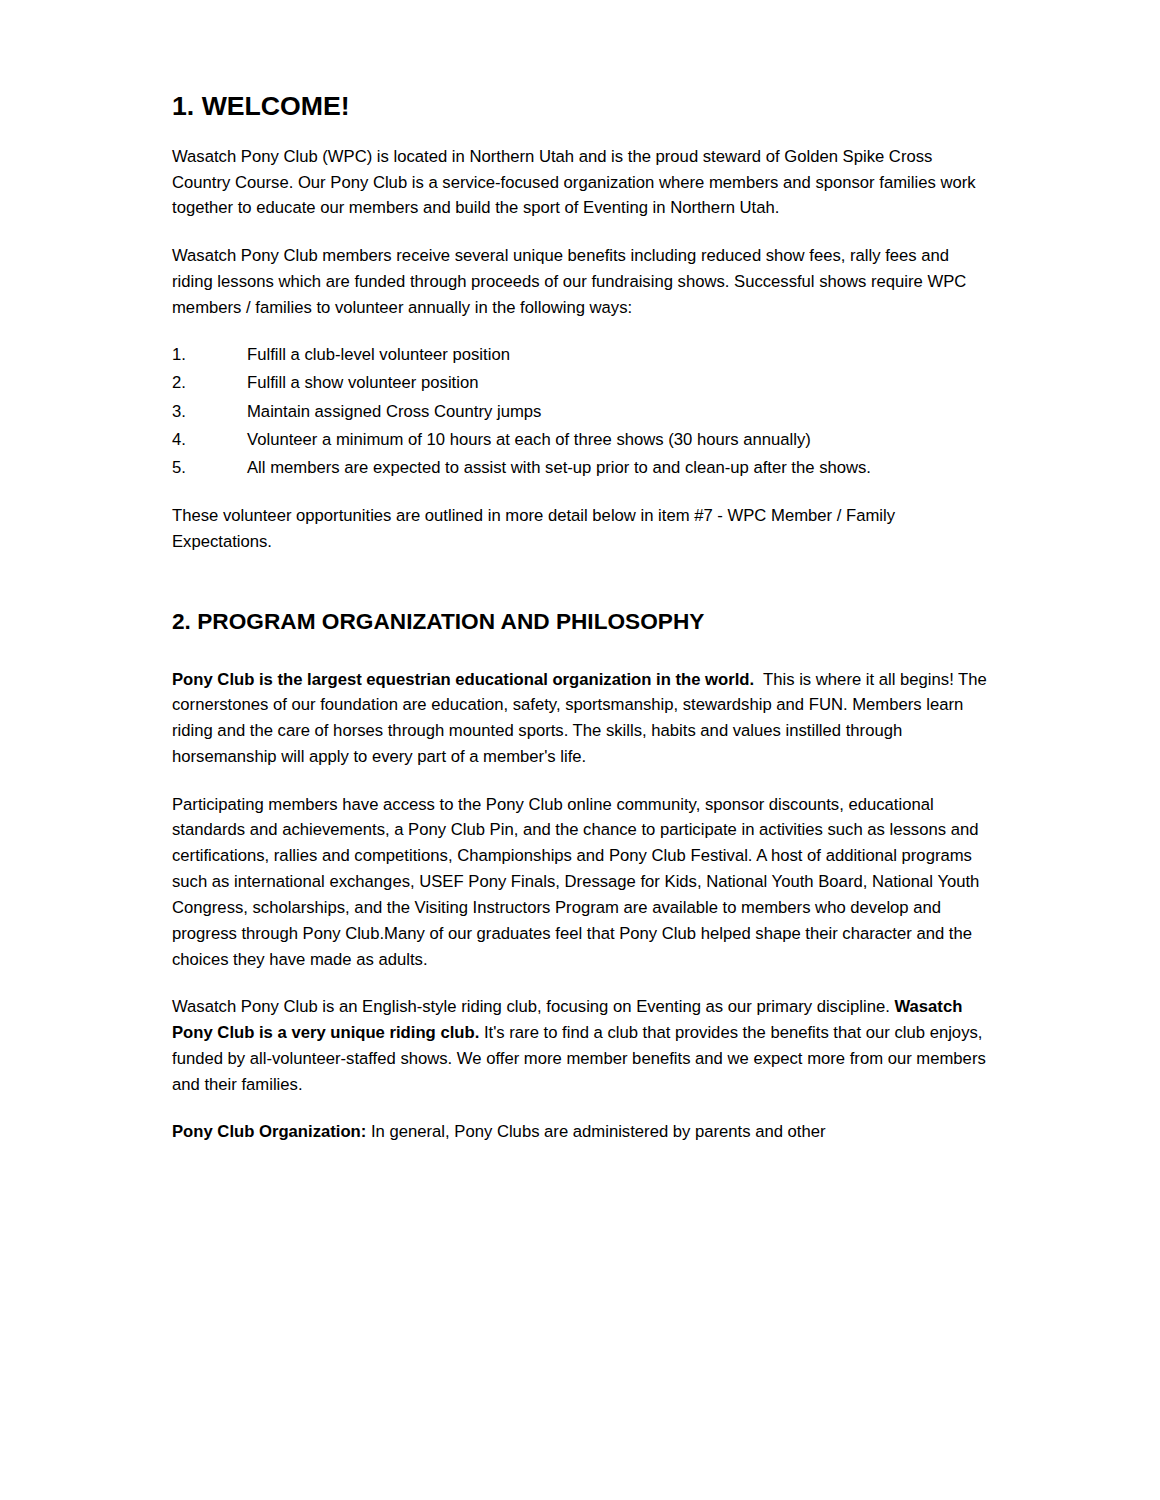1. WELCOME!
Wasatch Pony Club (WPC) is located in Northern Utah and is the proud steward of Golden Spike Cross Country Course. Our Pony Club is a service-focused organization where members and sponsor families work together to educate our members and build the sport of Eventing in Northern Utah.
Wasatch Pony Club members receive several unique benefits including reduced show fees, rally fees and riding lessons which are funded through proceeds of our fundraising shows. Successful shows require WPC members / families to volunteer annually in the following ways:
Fulfill a club-level volunteer position
Fulfill a show volunteer position
Maintain assigned Cross Country jumps
Volunteer a minimum of 10 hours at each of three shows (30 hours annually)
All members are expected to assist with set-up prior to and clean-up after the shows.
These volunteer opportunities are outlined in more detail below in item #7 - WPC Member / Family Expectations.
2. PROGRAM ORGANIZATION AND PHILOSOPHY
Pony Club is the largest equestrian educational organization in the world. This is where it all begins! The cornerstones of our foundation are education, safety, sportsmanship, stewardship and FUN. Members learn riding and the care of horses through mounted sports. The skills, habits and values instilled through horsemanship will apply to every part of a member's life.
Participating members have access to the Pony Club online community, sponsor discounts, educational standards and achievements, a Pony Club Pin, and the chance to participate in activities such as lessons and certifications, rallies and competitions, Championships and Pony Club Festival. A host of additional programs such as international exchanges, USEF Pony Finals, Dressage for Kids, National Youth Board, National Youth Congress, scholarships, and the Visiting Instructors Program are available to members who develop and progress through Pony Club.Many of our graduates feel that Pony Club helped shape their character and the choices they have made as adults.
Wasatch Pony Club is an English-style riding club, focusing on Eventing as our primary discipline. Wasatch Pony Club is a very unique riding club. It's rare to find a club that provides the benefits that our club enjoys, funded by all-volunteer-staffed shows. We offer more member benefits and we expect more from our members and their families.
Pony Club Organization: In general, Pony Clubs are administered by parents and other